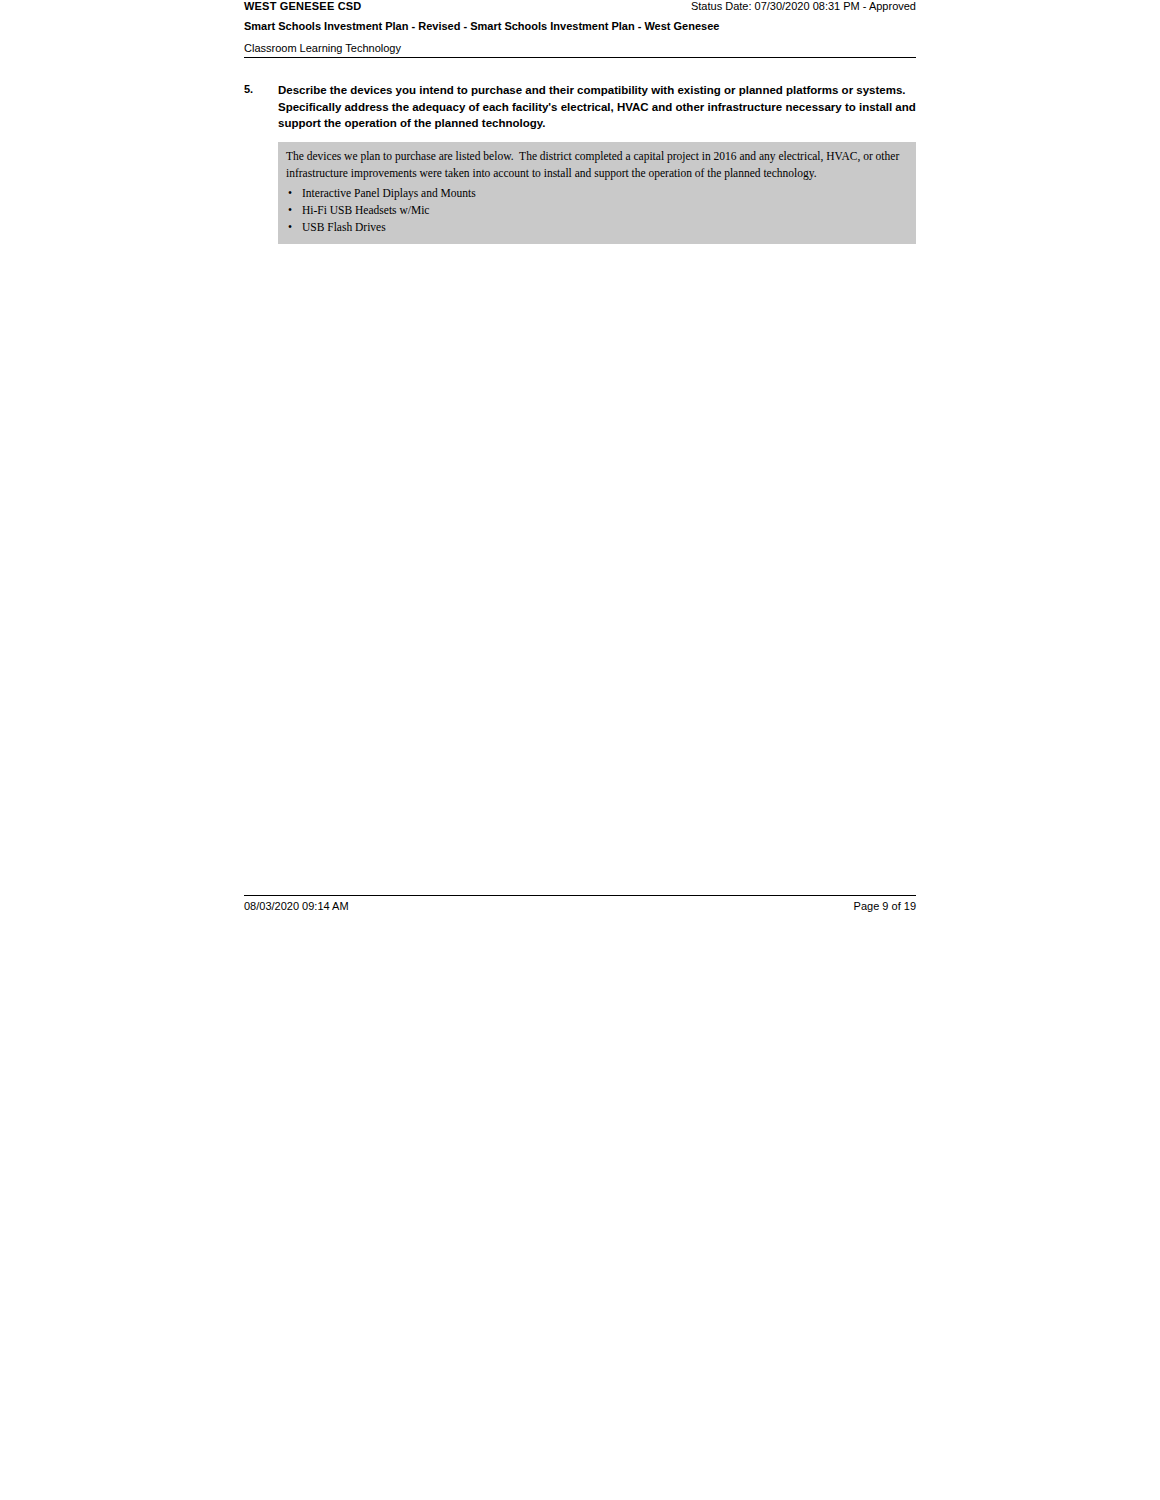WEST GENESEE CSD
Status Date: 07/30/2020 08:31 PM - Approved
Smart Schools Investment Plan - Revised - Smart Schools Investment Plan - West Genesee
Classroom Learning Technology
5.
Describe the devices you intend to purchase and their compatibility with existing or planned platforms or systems. Specifically address the adequacy of each facility's electrical, HVAC and other infrastructure necessary to install and support the operation of the planned technology.
The devices we plan to purchase are listed below. The district completed a capital project in 2016 and any electrical, HVAC, or other infrastructure improvements were taken into account to install and support the operation of the planned technology.
Interactive Panel Diplays and Mounts
Hi-Fi USB Headsets w/Mic
USB Flash Drives
08/03/2020 09:14 AM
Page 9 of 19